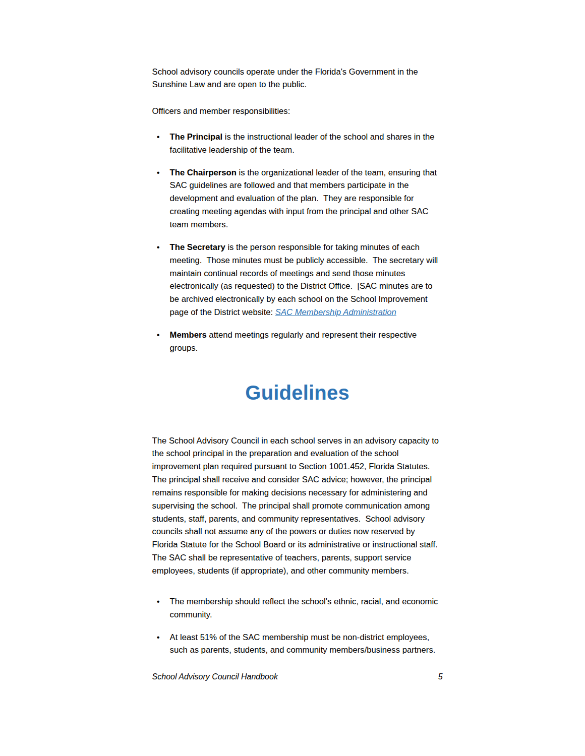School advisory councils operate under the Florida's Government in the Sunshine Law and are open to the public.
Officers and member responsibilities:
The Principal is the instructional leader of the school and shares in the facilitative leadership of the team.
The Chairperson is the organizational leader of the team, ensuring that SAC guidelines are followed and that members participate in the development and evaluation of the plan. They are responsible for creating meeting agendas with input from the principal and other SAC team members.
The Secretary is the person responsible for taking minutes of each meeting. Those minutes must be publicly accessible. The secretary will maintain continual records of meetings and send those minutes electronically (as requested) to the District Office. [SAC minutes are to be archived electronically by each school on the School Improvement page of the District website: SAC Membership Administration
Members attend meetings regularly and represent their respective groups.
Guidelines
The School Advisory Council in each school serves in an advisory capacity to the school principal in the preparation and evaluation of the school improvement plan required pursuant to Section 1001.452, Florida Statutes. The principal shall receive and consider SAC advice; however, the principal remains responsible for making decisions necessary for administering and supervising the school. The principal shall promote communication among students, staff, parents, and community representatives. School advisory councils shall not assume any of the powers or duties now reserved by Florida Statute for the School Board or its administrative or instructional staff. The SAC shall be representative of teachers, parents, support service employees, students (if appropriate), and other community members.
The membership should reflect the school's ethnic, racial, and economic community.
At least 51% of the SAC membership must be non-district employees, such as parents, students, and community members/business partners.
School Advisory Council Handbook 5